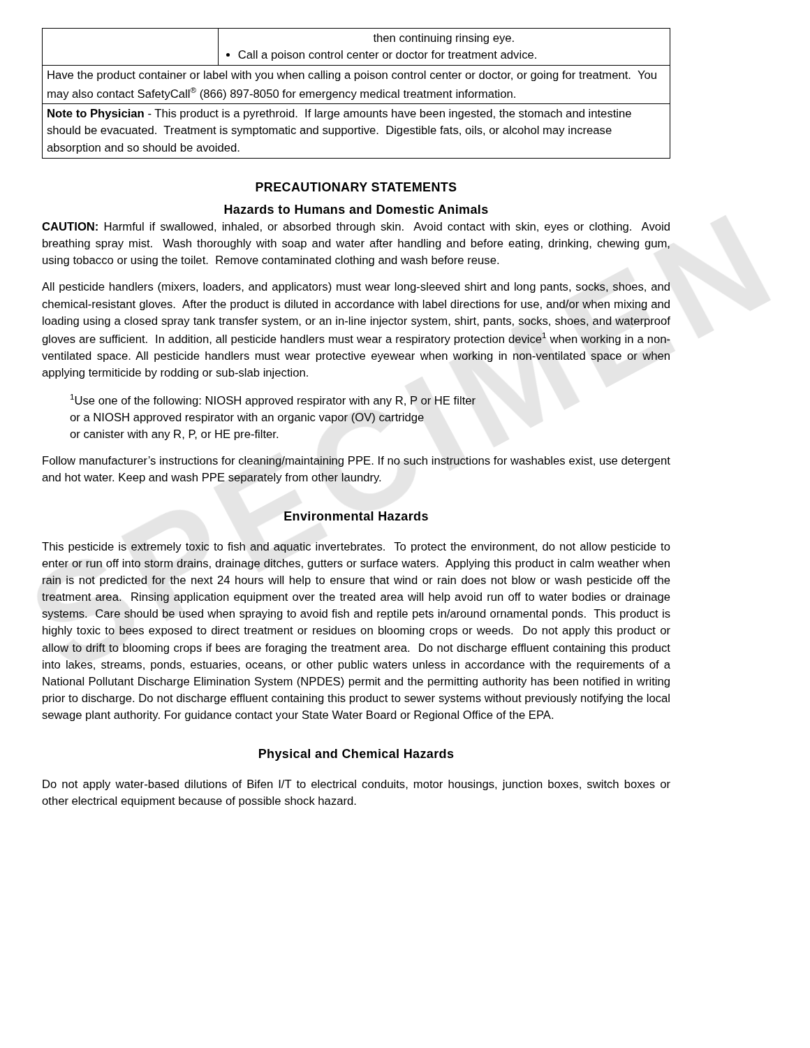SPECIMEN
| | then continuing rinsing eye. Call a poison control center or doctor for treatment advice. |
| Have the product container or label with you when calling a poison control center or doctor, or going for treatment. You may also contact SafetyCall ® (866) 897-8050 for emergency medical treatment information. |
| Note to Physician - This product is a pyrethroid. If large amounts have been ingested, the stomach and intestine should be evacuated. Treatment is symptomatic and supportive. Digestible fats, oils, or alcohol may increase absorption and so should be avoided. |
PRECAUTIONARY STATEMENTS
Hazards to Humans and Domestic Animals
CAUTION: Harmful if swallowed, inhaled, or absorbed through skin. Avoid contact with skin, eyes or clothing. Avoid breathing spray mist. Wash thoroughly with soap and water after handling and before eating, drinking, chewing gum, using tobacco or using the toilet. Remove contaminated clothing and wash before reuse.
All pesticide handlers (mixers, loaders, and applicators) must wear long-sleeved shirt and long pants, socks, shoes, and chemical-resistant gloves. After the product is diluted in accordance with label directions for use, and/or when mixing and loading using a closed spray tank transfer system, or an in-line injector system, shirt, pants, socks, shoes, and waterproof gloves are sufficient. In addition, all pesticide handlers must wear a respiratory protection device1 when working in a non-ventilated space. All pesticide handlers must wear protective eyewear when working in non-ventilated space or when applying termiticide by rodding or sub-slab injection.
1Use one of the following: NIOSH approved respirator with any R, P or HE filter
or a NIOSH approved respirator with an organic vapor (OV) cartridge
or canister with any R, P, or HE pre-filter.
Follow manufacturer’s instructions for cleaning/maintaining PPE. If no such instructions for washables exist, use detergent and hot water. Keep and wash PPE separately from other laundry.
Environmental Hazards
This pesticide is extremely toxic to fish and aquatic invertebrates. To protect the environment, do not allow pesticide to enter or run off into storm drains, drainage ditches, gutters or surface waters. Applying this product in calm weather when rain is not predicted for the next 24 hours will help to ensure that wind or rain does not blow or wash pesticide off the treatment area. Rinsing application equipment over the treated area will help avoid run off to water bodies or drainage systems. Care should be used when spraying to avoid fish and reptile pets in/around ornamental ponds. This product is highly toxic to bees exposed to direct treatment or residues on blooming crops or weeds. Do not apply this product or allow to drift to blooming crops if bees are foraging the treatment area. Do not discharge effluent containing this product into lakes, streams, ponds, estuaries, oceans, or other public waters unless in accordance with the requirements of a National Pollutant Discharge Elimination System (NPDES) permit and the permitting authority has been notified in writing prior to discharge. Do not discharge effluent containing this product to sewer systems without previously notifying the local sewage plant authority. For guidance contact your State Water Board or Regional Office of the EPA.
Physical and Chemical Hazards
Do not apply water-based dilutions of Bifen I/T to electrical conduits, motor housings, junction boxes, switch boxes or other electrical equipment because of possible shock hazard.